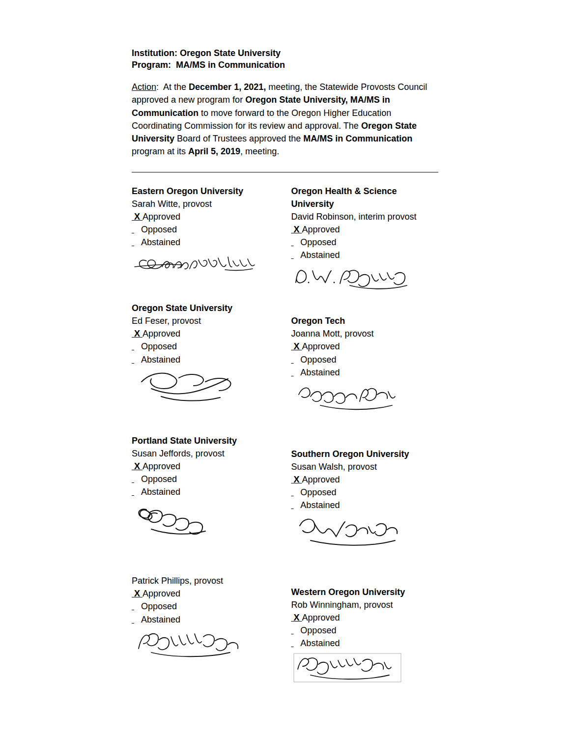Institution: Oregon State University Program: MA/MS in Communication
Action: At the December 1, 2021, meeting, the Statewide Provosts Council approved a new program for Oregon State University, MA/MS in Communication to move forward to the Oregon Higher Education Coordinating Commission for its review and approval. The Oregon State University Board of Trustees approved the MA/MS in Communication program at its April 5, 2019, meeting.
| Eastern Oregon University Sarah Witte, provost X Approved Opposed Abstained Oregon State University Ed Feser, provost X Approved Opposed Abstained Portland State University Susan Jeffords, provost X Approved Opposed Abstained Patrick Phillips, provost X Approved Opposed Abstained | Oregon Health & Science University David Robinson, interim provost X Approved Opposed Abstained Oregon Tech Joanna Mott, provost X Approved Opposed Abstained Southern Oregon University Susan Walsh, provost X Approved Opposed Abstained Western Oregon University Rob Winningham, provost X Approved Opposed Abstained |